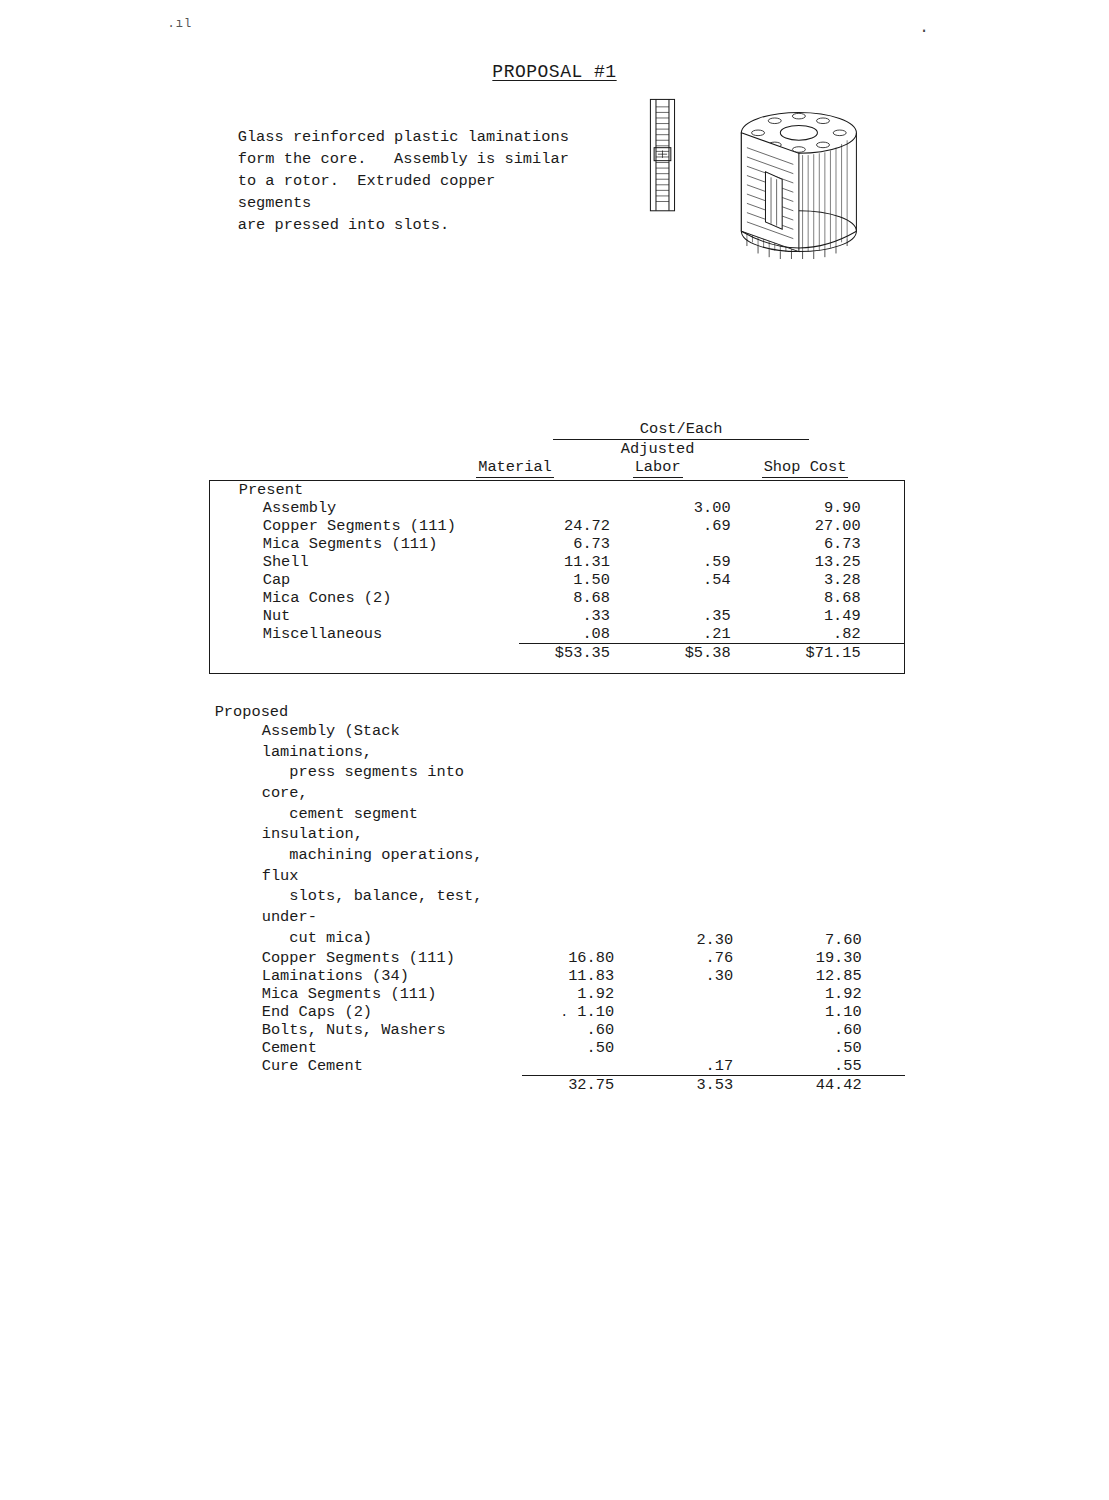.ıl
.
PROPOSAL #1
Glass reinforced plastic laminations
form the core. Assembly is similar
to a rotor. Extruded copper segments
are pressed into slots.
| | Cost/Each |
| | | Adjusted | |
| | Material | Labor | Shop Cost |
| Present | | | |
| Assembly | | 3.00 | 9.90 |
| Copper Segments (111) | 24.72 | .69 | 27.00 |
| Mica Segments (111) | 6.73 | | 6.73 |
| Shell | 11.31 | .59 | 13.25 |
| Cap | 1.50 | .54 | 3.28 |
| Mica Cones (2) | 8.68 | | 8.68 |
| Nut | .33 | .35 | 1.49 |
| Miscellaneous | .08 | .21 | .82 |
| | $53.35 | $5.38 | $71.15 |
| Proposed | | | |
| Assembly (Stack laminations, press segments into core, cement segment insulation, machining operations, flux slots, balance, test, under- cut mica) | | 2.30 | 7.60 |
| Copper Segments (111) | 16.80 | .76 | 19.30 |
| Laminations (34) | 11.83 | .30 | 12.85 |
| Mica Segments (111) | 1.92 | | 1.92 |
| End Caps (2) | . 1.10 | | 1.10 |
| Bolts, Nuts, Washers | .60 | | .60 |
| Cement | .50 | | .50 |
| Cure Cement | | .17 | .55 |
| | 32.75 | 3.53 | 44.42 |